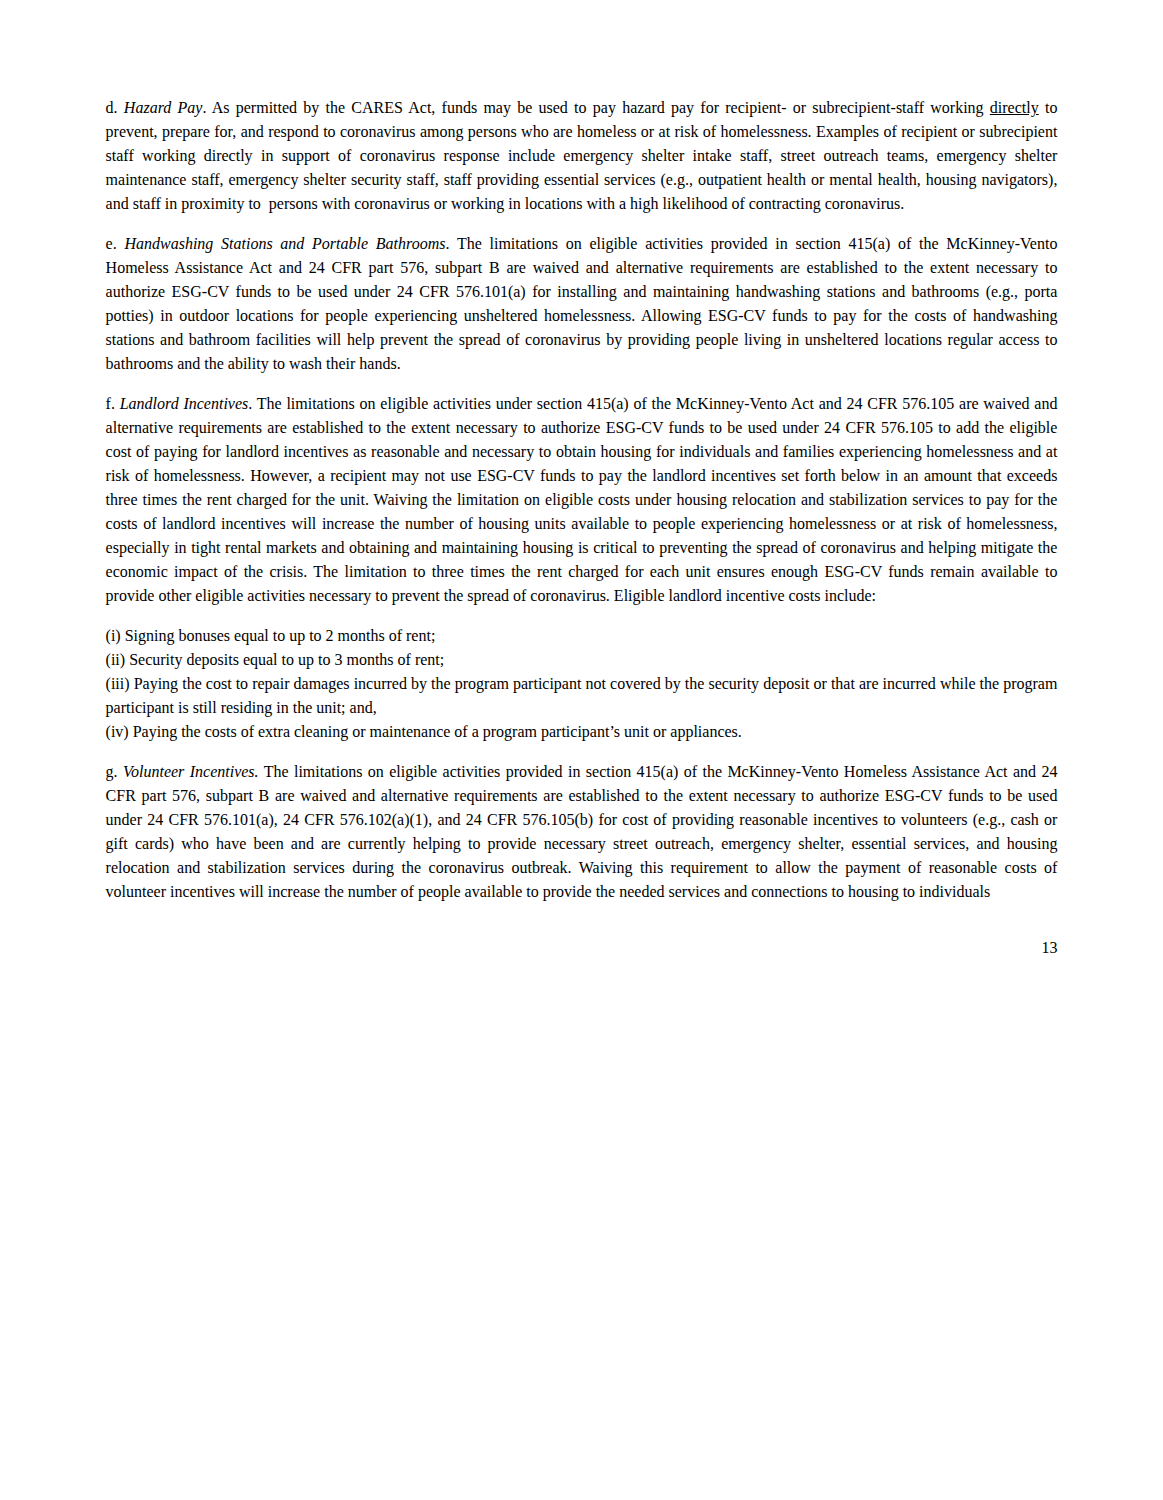d. Hazard Pay. As permitted by the CARES Act, funds may be used to pay hazard pay for recipient- or subrecipient-staff working directly to prevent, prepare for, and respond to coronavirus among persons who are homeless or at risk of homelessness. Examples of recipient or subrecipient staff working directly in support of coronavirus response include emergency shelter intake staff, street outreach teams, emergency shelter maintenance staff, emergency shelter security staff, staff providing essential services (e.g., outpatient health or mental health, housing navigators), and staff in proximity to persons with coronavirus or working in locations with a high likelihood of contracting coronavirus.
e. Handwashing Stations and Portable Bathrooms. The limitations on eligible activities provided in section 415(a) of the McKinney-Vento Homeless Assistance Act and 24 CFR part 576, subpart B are waived and alternative requirements are established to the extent necessary to authorize ESG-CV funds to be used under 24 CFR 576.101(a) for installing and maintaining handwashing stations and bathrooms (e.g., porta potties) in outdoor locations for people experiencing unsheltered homelessness. Allowing ESG-CV funds to pay for the costs of handwashing stations and bathroom facilities will help prevent the spread of coronavirus by providing people living in unsheltered locations regular access to bathrooms and the ability to wash their hands.
f. Landlord Incentives. The limitations on eligible activities under section 415(a) of the McKinney-Vento Act and 24 CFR 576.105 are waived and alternative requirements are established to the extent necessary to authorize ESG-CV funds to be used under 24 CFR 576.105 to add the eligible cost of paying for landlord incentives as reasonable and necessary to obtain housing for individuals and families experiencing homelessness and at risk of homelessness. However, a recipient may not use ESG-CV funds to pay the landlord incentives set forth below in an amount that exceeds three times the rent charged for the unit. Waiving the limitation on eligible costs under housing relocation and stabilization services to pay for the costs of landlord incentives will increase the number of housing units available to people experiencing homelessness or at risk of homelessness, especially in tight rental markets and obtaining and maintaining housing is critical to preventing the spread of coronavirus and helping mitigate the economic impact of the crisis. The limitation to three times the rent charged for each unit ensures enough ESG-CV funds remain available to provide other eligible activities necessary to prevent the spread of coronavirus. Eligible landlord incentive costs include:
(i) Signing bonuses equal to up to 2 months of rent;
(ii) Security deposits equal to up to 3 months of rent;
(iii) Paying the cost to repair damages incurred by the program participant not covered by the security deposit or that are incurred while the program participant is still residing in the unit; and,
(iv) Paying the costs of extra cleaning or maintenance of a program participant’s unit or appliances.
g. Volunteer Incentives. The limitations on eligible activities provided in section 415(a) of the McKinney-Vento Homeless Assistance Act and 24 CFR part 576, subpart B are waived and alternative requirements are established to the extent necessary to authorize ESG-CV funds to be used under 24 CFR 576.101(a), 24 CFR 576.102(a)(1), and 24 CFR 576.105(b) for cost of providing reasonable incentives to volunteers (e.g., cash or gift cards) who have been and are currently helping to provide necessary street outreach, emergency shelter, essential services, and housing relocation and stabilization services during the coronavirus outbreak. Waiving this requirement to allow the payment of reasonable costs of volunteer incentives will increase the number of people available to provide the needed services and connections to housing to individuals
13